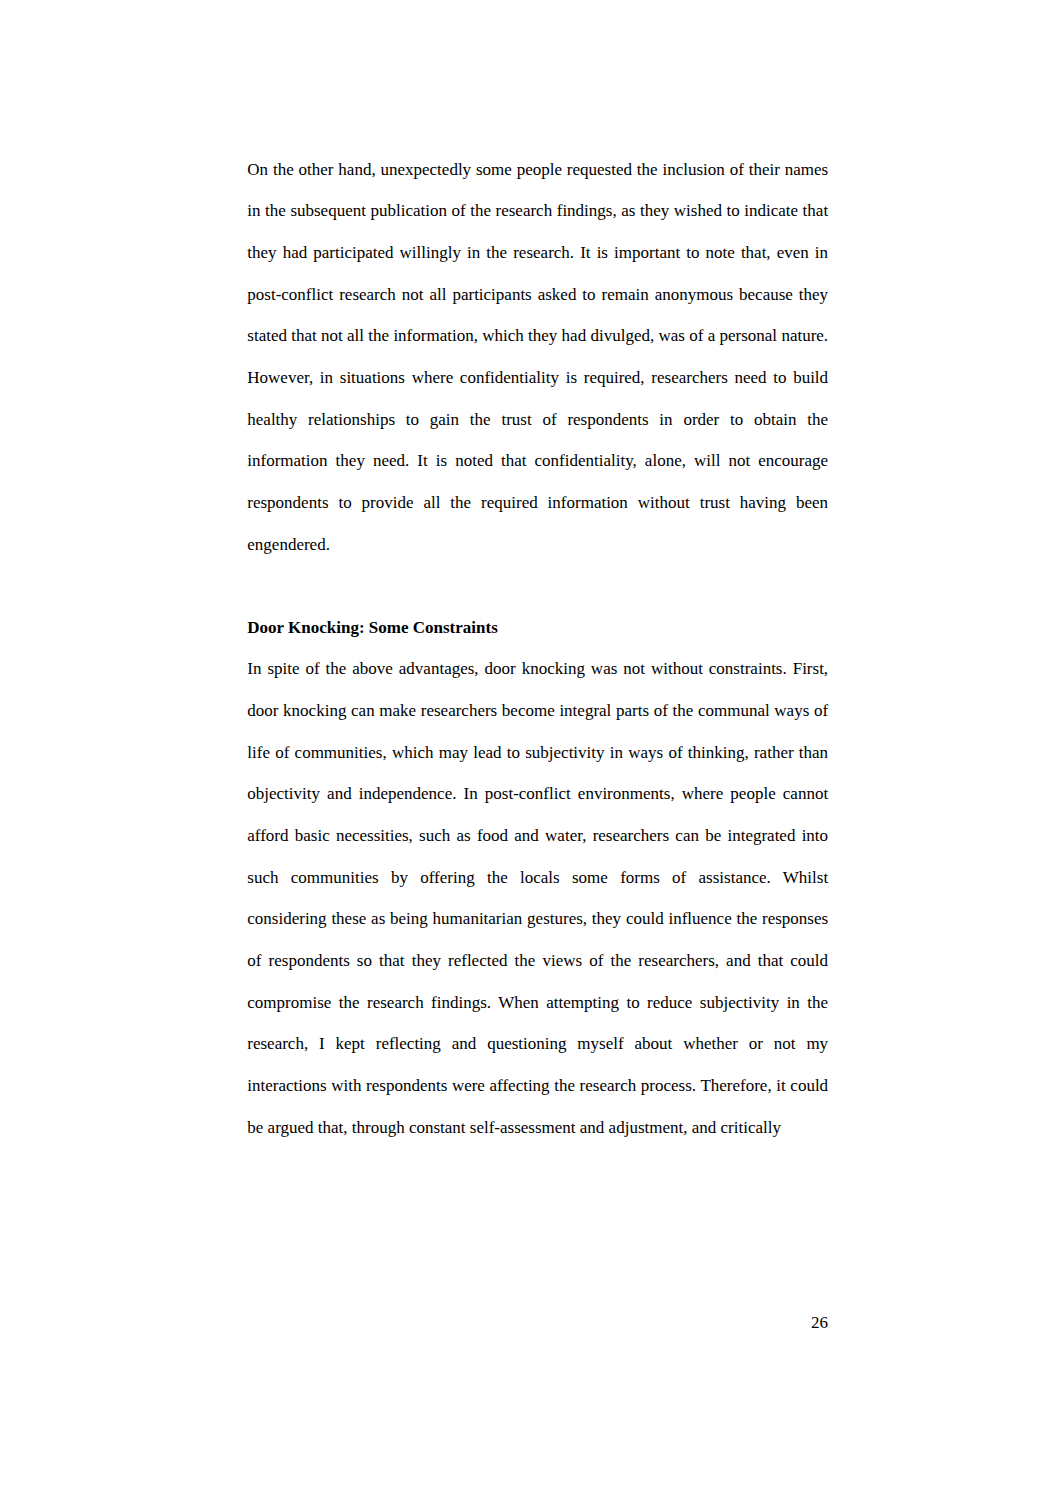On the other hand, unexpectedly some people requested the inclusion of their names in the subsequent publication of the research findings, as they wished to indicate that they had participated willingly in the research. It is important to note that, even in post-conflict research not all participants asked to remain anonymous because they stated that not all the information, which they had divulged, was of a personal nature. However, in situations where confidentiality is required, researchers need to build healthy relationships to gain the trust of respondents in order to obtain the information they need. It is noted that confidentiality, alone, will not encourage respondents to provide all the required information without trust having been engendered.
Door Knocking: Some Constraints
In spite of the above advantages, door knocking was not without constraints. First, door knocking can make researchers become integral parts of the communal ways of life of communities, which may lead to subjectivity in ways of thinking, rather than objectivity and independence. In post-conflict environments, where people cannot afford basic necessities, such as food and water, researchers can be integrated into such communities by offering the locals some forms of assistance. Whilst considering these as being humanitarian gestures, they could influence the responses of respondents so that they reflected the views of the researchers, and that could compromise the research findings. When attempting to reduce subjectivity in the research, I kept reflecting and questioning myself about whether or not my interactions with respondents were affecting the research process. Therefore, it could be argued that, through constant self-assessment and adjustment, and critically
26